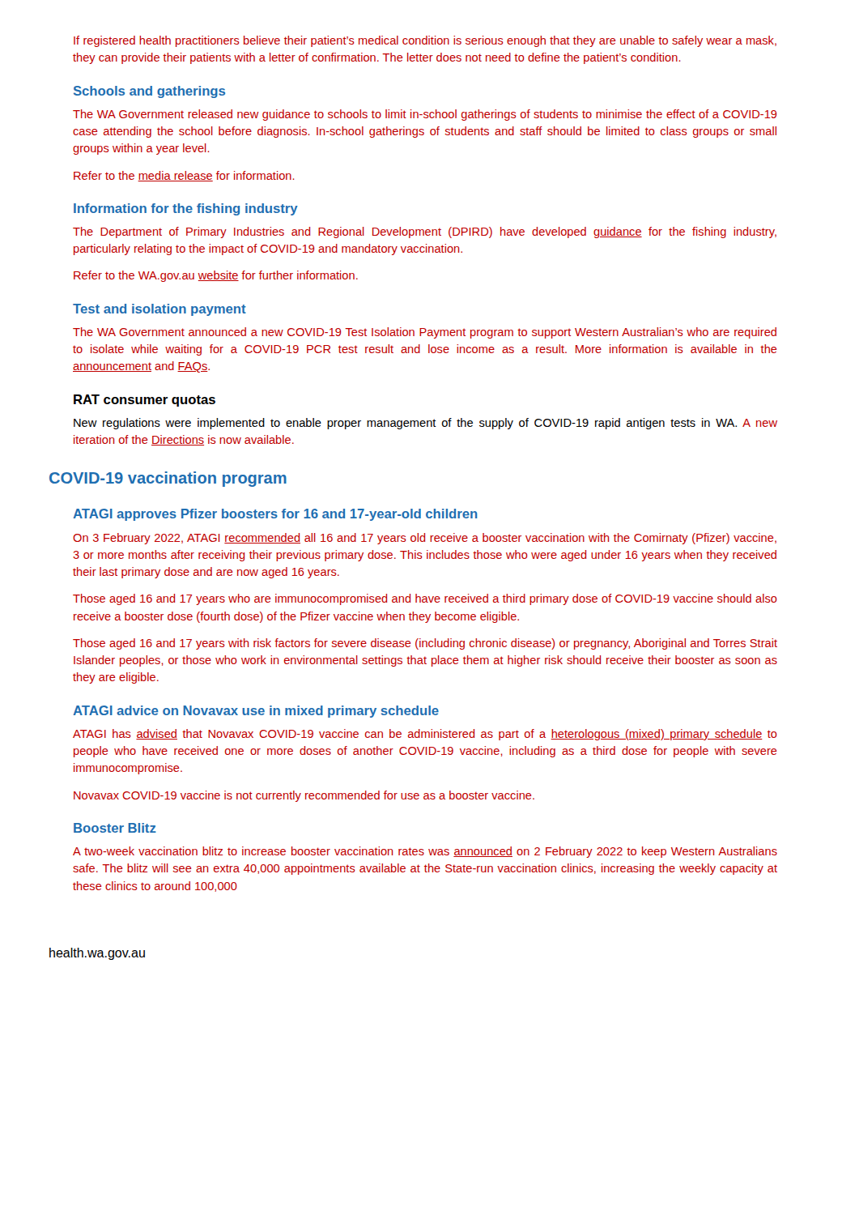If registered health practitioners believe their patient’s medical condition is serious enough that they are unable to safely wear a mask, they can provide their patients with a letter of confirmation. The letter does not need to define the patient’s condition.
Schools and gatherings
The WA Government released new guidance to schools to limit in-school gatherings of students to minimise the effect of a COVID-19 case attending the school before diagnosis. In-school gatherings of students and staff should be limited to class groups or small groups within a year level.
Refer to the media release for information.
Information for the fishing industry
The Department of Primary Industries and Regional Development (DPIRD) have developed guidance for the fishing industry, particularly relating to the impact of COVID-19 and mandatory vaccination.
Refer to the WA.gov.au website for further information.
Test and isolation payment
The WA Government announced a new COVID-19 Test Isolation Payment program to support Western Australian’s who are required to isolate while waiting for a COVID-19 PCR test result and lose income as a result. More information is available in the announcement and FAQs.
RAT consumer quotas
New regulations were implemented to enable proper management of the supply of COVID-19 rapid antigen tests in WA. A new iteration of the Directions is now available.
COVID-19 vaccination program
ATAGI approves Pfizer boosters for 16 and 17-year-old children
On 3 February 2022, ATAGI recommended all 16 and 17 years old receive a booster vaccination with the Comirnaty (Pfizer) vaccine, 3 or more months after receiving their previous primary dose. This includes those who were aged under 16 years when they received their last primary dose and are now aged 16 years.
Those aged 16 and 17 years who are immunocompromised and have received a third primary dose of COVID-19 vaccine should also receive a booster dose (fourth dose) of the Pfizer vaccine when they become eligible.
Those aged 16 and 17 years with risk factors for severe disease (including chronic disease) or pregnancy, Aboriginal and Torres Strait Islander peoples, or those who work in environmental settings that place them at higher risk should receive their booster as soon as they are eligible.
ATAGI advice on Novavax use in mixed primary schedule
ATAGI has advised that Novavax COVID-19 vaccine can be administered as part of a heterologous (mixed) primary schedule to people who have received one or more doses of another COVID-19 vaccine, including as a third dose for people with severe immunocompromise.
Novavax COVID-19 vaccine is not currently recommended for use as a booster vaccine.
Booster Blitz
A two-week vaccination blitz to increase booster vaccination rates was announced on 2 February 2022 to keep Western Australians safe. The blitz will see an extra 40,000 appointments available at the State-run vaccination clinics, increasing the weekly capacity at these clinics to around 100,000
health.wa.gov.au